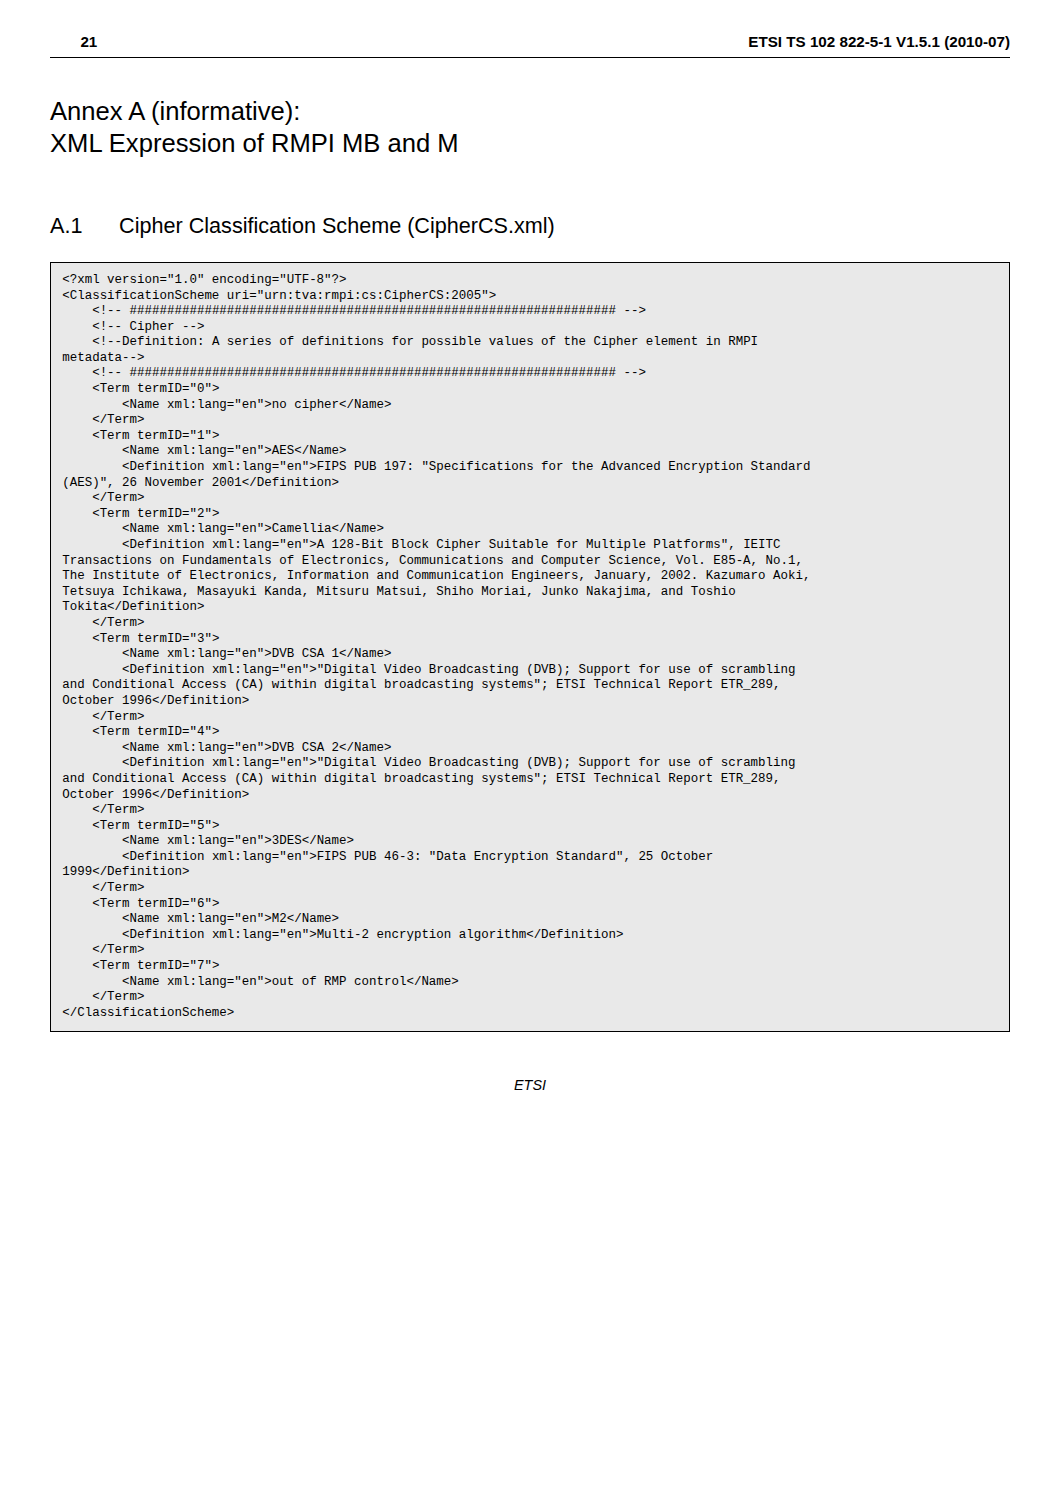21 ETSI TS 102 822-5-1 V1.5.1 (2010-07)
Annex A (informative):
XML Expression of RMPI MB and M
A.1 Cipher Classification Scheme (CipherCS.xml)
<?xml version="1.0" encoding="UTF-8"?>
<ClassificationScheme uri="urn:tva:rmpi:cs:CipherCS:2005">
    <!-- ################################################################# -->
    <!-- Cipher -->
    <!--Definition: A series of definitions for possible values of the Cipher element in RMPI
metadata-->
    <!-- ################################################################# -->
    <Term termID="0">
        <Name xml:lang="en">no cipher</Name>
    </Term>
    <Term termID="1">
        <Name xml:lang="en">AES</Name>
        <Definition xml:lang="en">FIPS PUB 197: "Specifications for the Advanced Encryption Standard
(AES)", 26 November 2001</Definition>
    </Term>
    <Term termID="2">
        <Name xml:lang="en">Camellia</Name>
        <Definition xml:lang="en">A 128-Bit Block Cipher Suitable for Multiple Platforms", IEITC
Transactions on Fundamentals of Electronics, Communications and Computer Science, Vol. E85-A, No.1,
The Institute of Electronics, Information and Communication Engineers, January, 2002. Kazumaro Aoki,
Tetsuya Ichikawa, Masayuki Kanda, Mitsuru Matsui, Shiho Moriai, Junko Nakajima, and Toshio
Tokita</Definition>
    </Term>
    <Term termID="3">
        <Name xml:lang="en">DVB CSA 1</Name>
        <Definition xml:lang="en">"Digital Video Broadcasting (DVB); Support for use of scrambling
and Conditional Access (CA) within digital broadcasting systems"; ETSI Technical Report ETR_289,
October 1996</Definition>
    </Term>
    <Term termID="4">
        <Name xml:lang="en">DVB CSA 2</Name>
        <Definition xml:lang="en">"Digital Video Broadcasting (DVB); Support for use of scrambling
and Conditional Access (CA) within digital broadcasting systems"; ETSI Technical Report ETR_289,
October 1996</Definition>
    </Term>
    <Term termID="5">
        <Name xml:lang="en">3DES</Name>
        <Definition xml:lang="en">FIPS PUB 46-3: "Data Encryption Standard", 25 October
1999</Definition>
    </Term>
    <Term termID="6">
        <Name xml:lang="en">M2</Name>
        <Definition xml:lang="en">Multi-2 encryption algorithm</Definition>
    </Term>
    <Term termID="7">
        <Name xml:lang="en">out of RMP control</Name>
    </Term>
</ClassificationScheme>
ETSI